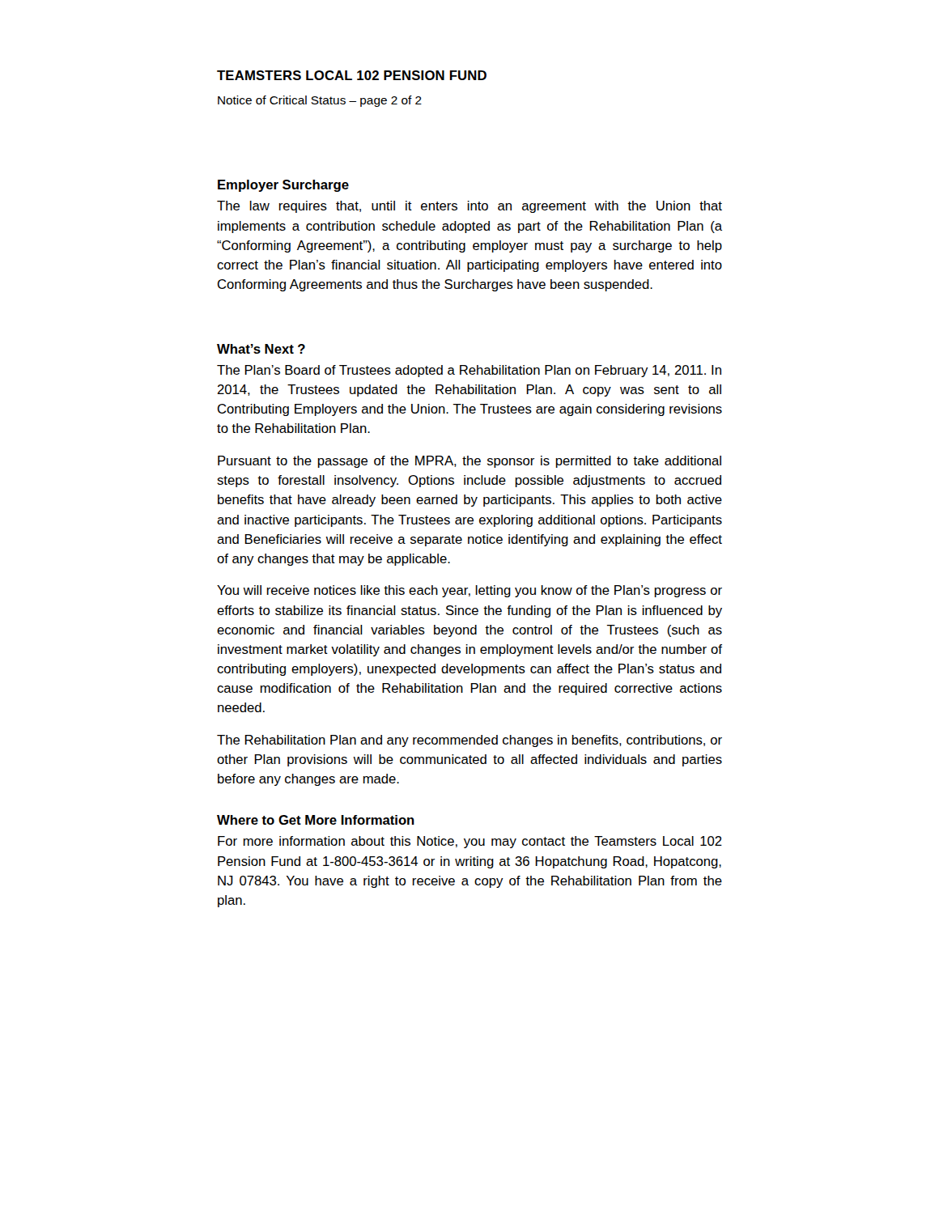TEAMSTERS LOCAL 102 PENSION FUND
Notice of Critical Status – page 2 of 2
Employer Surcharge
The law requires that, until it enters into an agreement with the Union that implements a contribution schedule adopted as part of the Rehabilitation Plan (a “Conforming Agreement”), a contributing employer must pay a surcharge to help correct the Plan’s financial situation. All participating employers have entered into Conforming Agreements and thus the Surcharges have been suspended.
What’s Next ?
The Plan’s Board of Trustees adopted a Rehabilitation Plan on February 14, 2011. In 2014, the Trustees updated the Rehabilitation Plan. A copy was sent to all Contributing Employers and the Union. The Trustees are again considering revisions to the Rehabilitation Plan.
Pursuant to the passage of the MPRA, the sponsor is permitted to take additional steps to forestall insolvency. Options include possible adjustments to accrued benefits that have already been earned by participants. This applies to both active and inactive participants. The Trustees are exploring additional options. Participants and Beneficiaries will receive a separate notice identifying and explaining the effect of any changes that may be applicable.
You will receive notices like this each year, letting you know of the Plan’s progress or efforts to stabilize its financial status. Since the funding of the Plan is influenced by economic and financial variables beyond the control of the Trustees (such as investment market volatility and changes in employment levels and/or the number of contributing employers), unexpected developments can affect the Plan’s status and cause modification of the Rehabilitation Plan and the required corrective actions needed.
The Rehabilitation Plan and any recommended changes in benefits, contributions, or other Plan provisions will be communicated to all affected individuals and parties before any changes are made.
Where to Get More Information
For more information about this Notice, you may contact the Teamsters Local 102 Pension Fund at 1-800-453-3614 or in writing at 36 Hopatchung Road, Hopatcong, NJ 07843. You have a right to receive a copy of the Rehabilitation Plan from the plan.